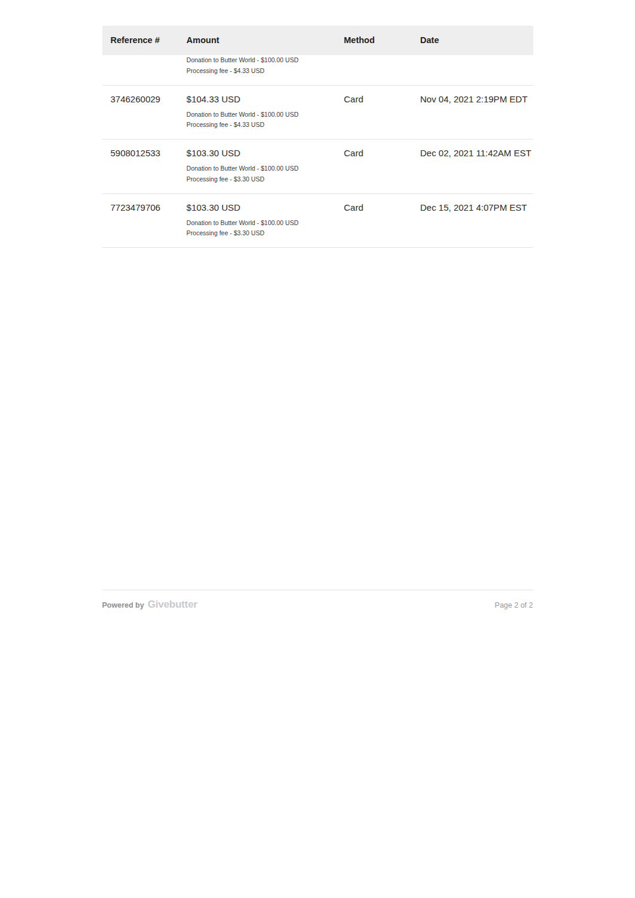| Reference # | Amount | Method | Date |
| --- | --- | --- | --- |
| | Donation to Butter World - $100.00 USD Processing fee - $4.33 USD | | |
| 3746260029 | $104.33 USD Donation to Butter World - $100.00 USD Processing fee - $4.33 USD | Card | Nov 04, 2021 2:19PM EDT |
| 5908012533 | $103.30 USD Donation to Butter World - $100.00 USD Processing fee - $3.30 USD | Card | Dec 02, 2021 11:42AM EST |
| 7723479706 | $103.30 USD Donation to Butter World - $100.00 USD Processing fee - $3.30 USD | Card | Dec 15, 2021 4:07PM EST |
Powered by Givebutter
Page 2 of 2